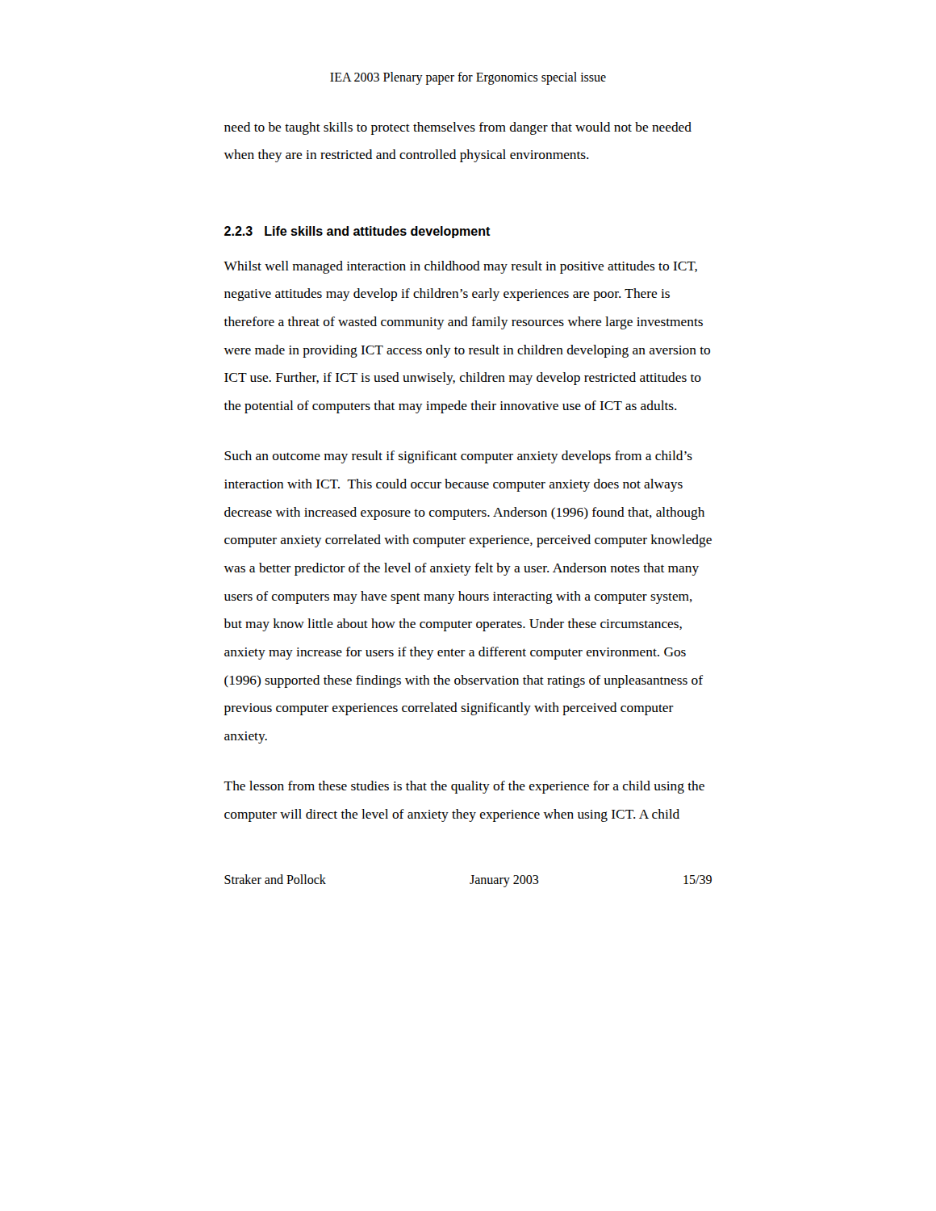IEA 2003 Plenary paper for Ergonomics special issue
need to be taught skills to protect themselves from danger that would not be needed when they are in restricted and controlled physical environments.
2.2.3 Life skills and attitudes development
Whilst well managed interaction in childhood may result in positive attitudes to ICT, negative attitudes may develop if children’s early experiences are poor. There is therefore a threat of wasted community and family resources where large investments were made in providing ICT access only to result in children developing an aversion to ICT use. Further, if ICT is used unwisely, children may develop restricted attitudes to the potential of computers that may impede their innovative use of ICT as adults.
Such an outcome may result if significant computer anxiety develops from a child’s interaction with ICT. This could occur because computer anxiety does not always decrease with increased exposure to computers. Anderson (1996) found that, although computer anxiety correlated with computer experience, perceived computer knowledge was a better predictor of the level of anxiety felt by a user. Anderson notes that many users of computers may have spent many hours interacting with a computer system, but may know little about how the computer operates. Under these circumstances, anxiety may increase for users if they enter a different computer environment. Gos (1996) supported these findings with the observation that ratings of unpleasantness of previous computer experiences correlated significantly with perceived computer anxiety.
The lesson from these studies is that the quality of the experience for a child using the computer will direct the level of anxiety they experience when using ICT. A child
Straker and Pollock
January 2003
15/39